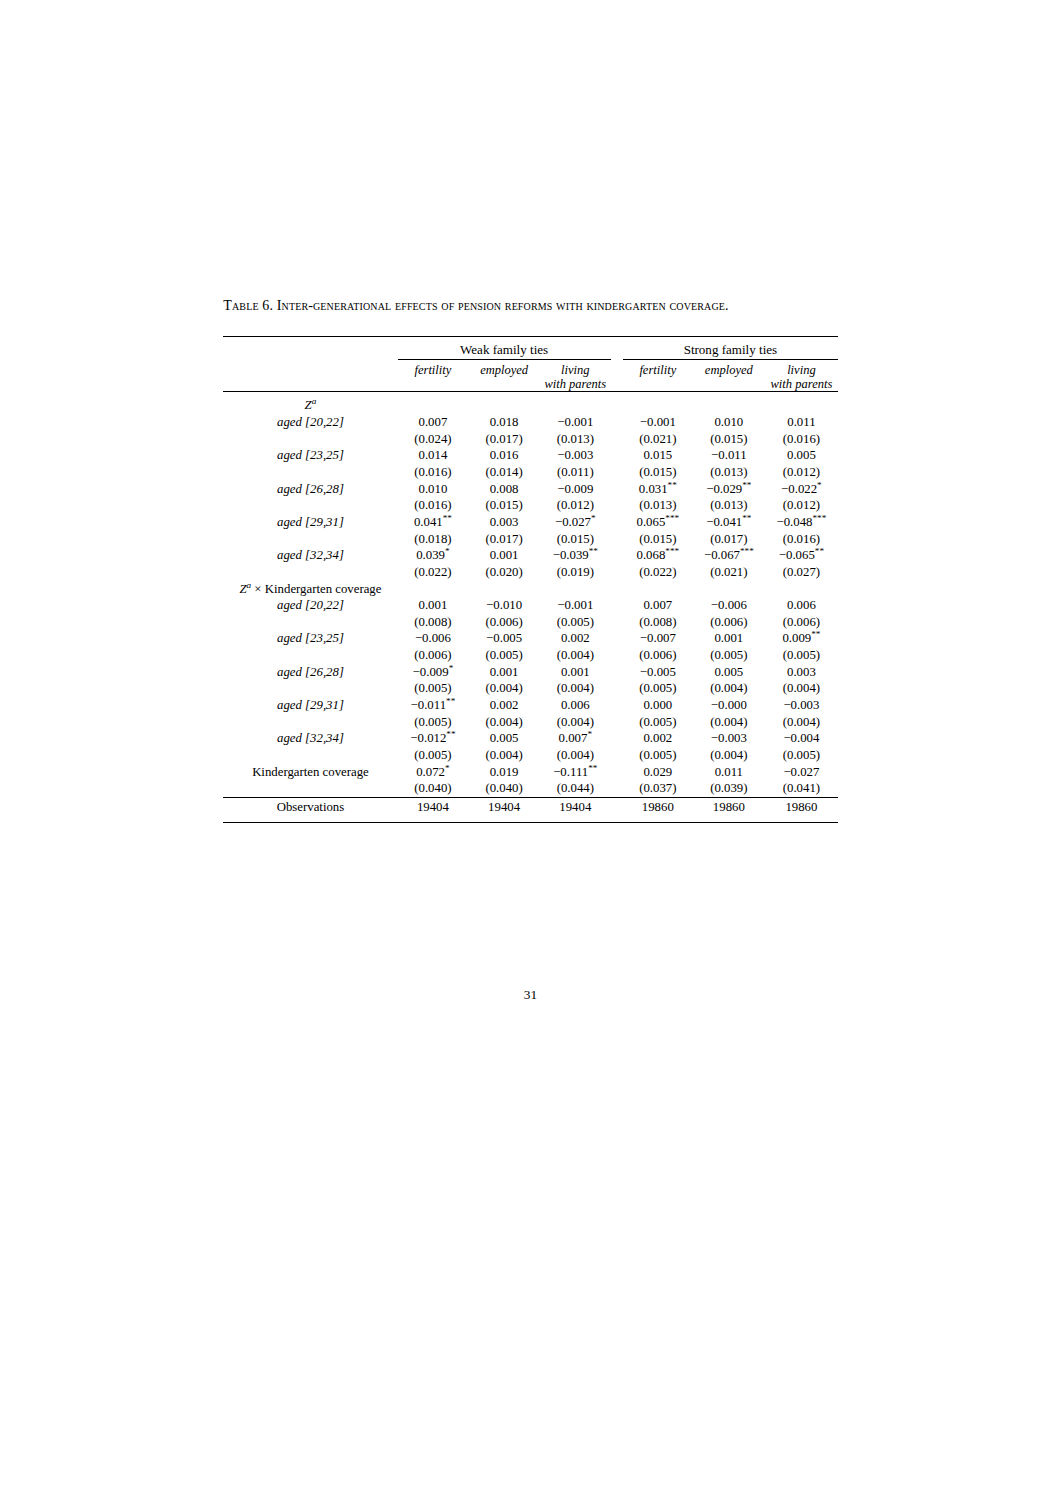Table 6. Inter-generational effects of pension reforms with kindergarten coverage.
| | Weak family ties | | Strong family ties |
| | fertility | employed | living with parents | | fertility | employed | living with parents |
| Z a | | | | | | | |
| aged [20,22] | 0.007 | 0.018 | −0.001 | | −0.001 | 0.010 | 0.011 |
| | (0.024) | (0.017) | (0.013) | | (0.021) | (0.015) | (0.016) |
| aged [23,25] | 0.014 | 0.016 | −0.003 | | 0.015 | −0.011 | 0.005 |
| | (0.016) | (0.014) | (0.011) | | (0.015) | (0.013) | (0.012) |
| aged [26,28] | 0.010 | 0.008 | −0.009 | | 0.031 ** | −0.029 ** | −0.022 * |
| | (0.016) | (0.015) | (0.012) | | (0.013) | (0.013) | (0.012) |
| aged [29,31] | 0.041 ** | 0.003 | −0.027 * | | 0.065 *** | −0.041 ** | −0.048 *** |
| | (0.018) | (0.017) | (0.015) | | (0.015) | (0.017) | (0.016) |
| aged [32,34] | 0.039 * | 0.001 | −0.039 ** | | 0.068 *** | −0.067 *** | −0.065 ** |
| | (0.022) | (0.020) | (0.019) | | (0.022) | (0.021) | (0.027) |
| Z a × Kindergarten coverage | | | | | | | |
| aged [20,22] | 0.001 | −0.010 | −0.001 | | 0.007 | −0.006 | 0.006 |
| | (0.008) | (0.006) | (0.005) | | (0.008) | (0.006) | (0.006) |
| aged [23,25] | −0.006 | −0.005 | 0.002 | | −0.007 | 0.001 | 0.009 ** |
| | (0.006) | (0.005) | (0.004) | | (0.006) | (0.005) | (0.005) |
| aged [26,28] | −0.009 * | 0.001 | 0.001 | | −0.005 | 0.005 | 0.003 |
| | (0.005) | (0.004) | (0.004) | | (0.005) | (0.004) | (0.004) |
| aged [29,31] | −0.011 ** | 0.002 | 0.006 | | 0.000 | −0.000 | −0.003 |
| | (0.005) | (0.004) | (0.004) | | (0.005) | (0.004) | (0.004) |
| aged [32,34] | −0.012 ** | 0.005 | 0.007 * | | 0.002 | −0.003 | −0.004 |
| | (0.005) | (0.004) | (0.004) | | (0.005) | (0.004) | (0.005) |
| Kindergarten coverage | 0.072 * | 0.019 | −0.111 ** | | 0.029 | 0.011 | −0.027 |
| | (0.040) | (0.040) | (0.044) | | (0.037) | (0.039) | (0.041) |
| Observations | 19404 | 19404 | 19404 | | 19860 | 19860 | 19860 |
31